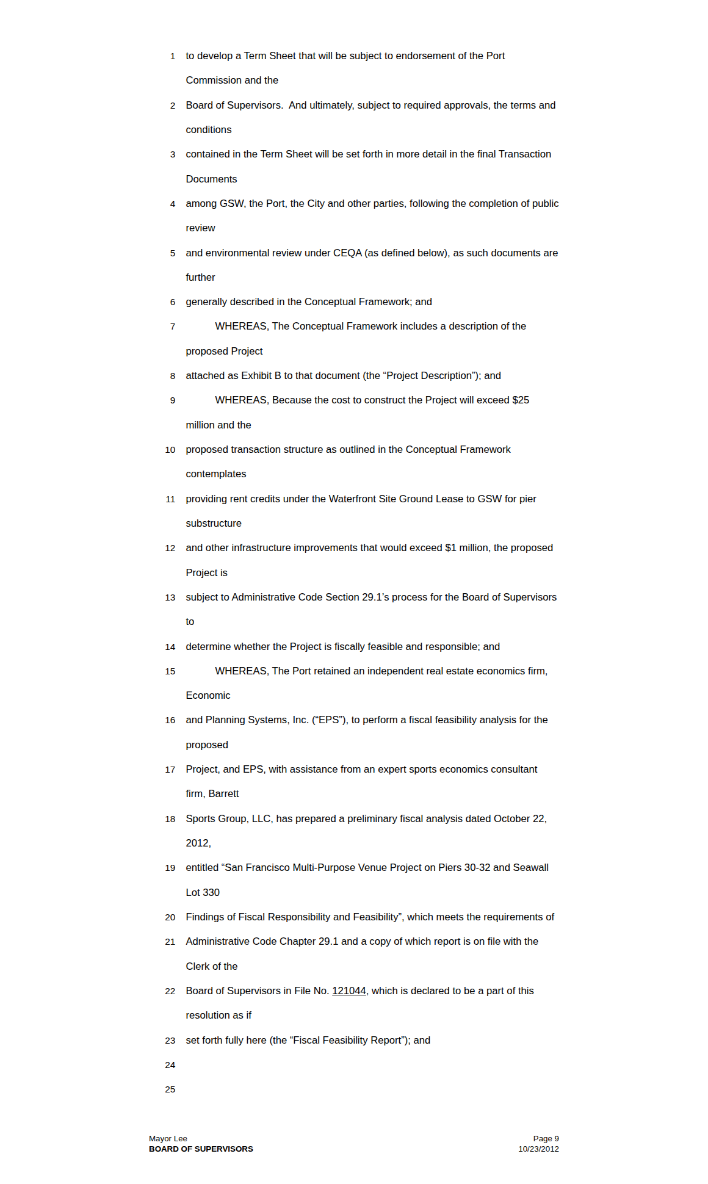| 1 | to develop a Term Sheet that will be subject to endorsement of the Port Commission and the |
| 2 | Board of Supervisors. And ultimately, subject to required approvals, the terms and conditions |
| 3 | contained in the Term Sheet will be set forth in more detail in the final Transaction Documents |
| 4 | among GSW, the Port, the City and other parties, following the completion of public review |
| 5 | and environmental review under CEQA (as defined below), as such documents are further |
| 6 | generally described in the Conceptual Framework; and |
| 7 | WHEREAS, The Conceptual Framework includes a description of the proposed Project |
| 8 | attached as Exhibit B to that document (the “Project Description”); and |
| 9 | WHEREAS, Because the cost to construct the Project will exceed $25 million and the |
| 10 | proposed transaction structure as outlined in the Conceptual Framework contemplates |
| 11 | providing rent credits under the Waterfront Site Ground Lease to GSW for pier substructure |
| 12 | and other infrastructure improvements that would exceed $1 million, the proposed Project is |
| 13 | subject to Administrative Code Section 29.1’s process for the Board of Supervisors to |
| 14 | determine whether the Project is fiscally feasible and responsible; and |
| 15 | WHEREAS, The Port retained an independent real estate economics firm, Economic |
| 16 | and Planning Systems, Inc. (“EPS”), to perform a fiscal feasibility analysis for the proposed |
| 17 | Project, and EPS, with assistance from an expert sports economics consultant firm, Barrett |
| 18 | Sports Group, LLC, has prepared a preliminary fiscal analysis dated October 22, 2012, |
| 19 | entitled “San Francisco Multi-Purpose Venue Project on Piers 30-32 and Seawall Lot 330 |
| 20 | Findings of Fiscal Responsibility and Feasibility”, which meets the requirements of |
| 21 | Administrative Code Chapter 29.1 and a copy of which report is on file with the Clerk of the |
| 22 | Board of Supervisors in File No. 121044 , which is declared to be a part of this resolution as if |
| 23 | set forth fully here (the “Fiscal Feasibility Report”); and |
| 24 | |
| 25 | |
Mayor Lee
BOARD OF SUPERVISORS
Page 9
10/23/2012